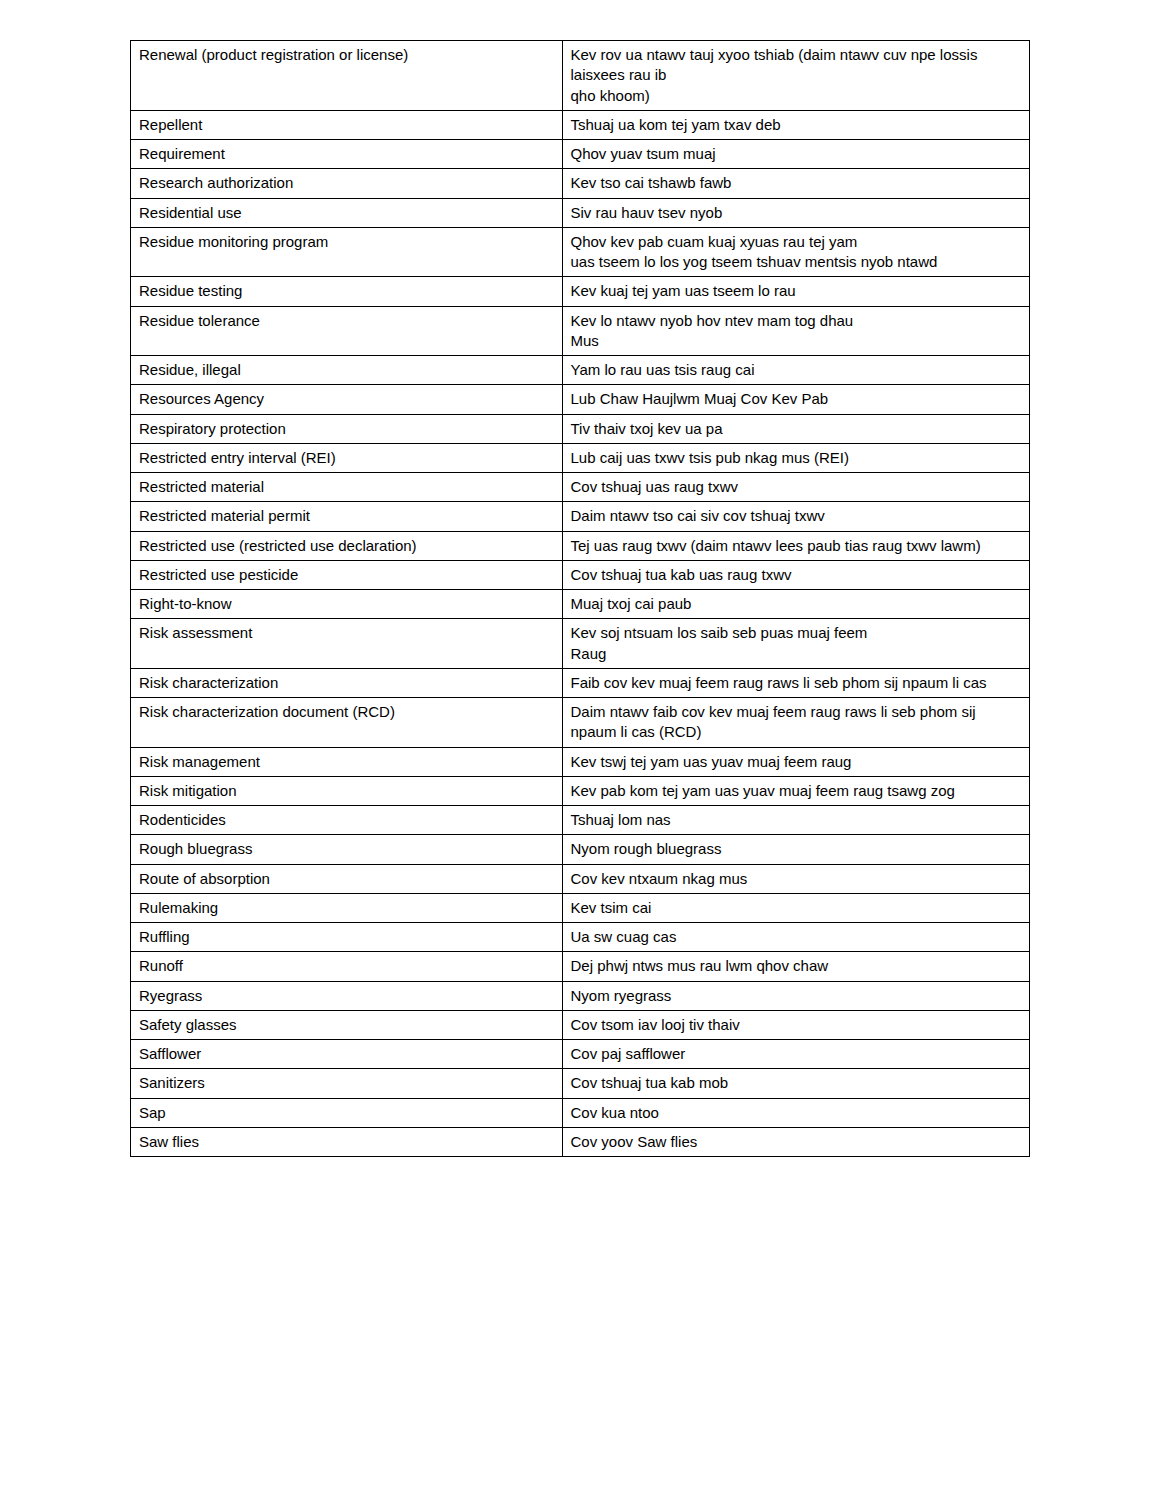| Renewal (product registration or license) | Kev rov ua ntawv tauj xyoo tshiab (daim ntawv cuv npe lossis laisxees rau ib qho khoom) |
| Repellent | Tshuaj ua kom tej yam txav deb |
| Requirement | Qhov yuav tsum muaj |
| Research authorization | Kev tso cai tshawb fawb |
| Residential use | Siv rau hauv tsev nyob |
| Residue monitoring program | Qhov kev pab cuam kuaj xyuas rau tej yam uas tseem lo los yog tseem tshuav mentsis nyob ntawd |
| Residue testing | Kev kuaj tej yam uas tseem lo rau |
| Residue tolerance | Kev lo ntawv nyob hov ntev mam tog dhau Mus |
| Residue, illegal | Yam lo rau uas tsis raug cai |
| Resources Agency | Lub Chaw Haujlwm Muaj Cov Kev Pab |
| Respiratory protection | Tiv thaiv txoj kev ua pa |
| Restricted entry interval (REI) | Lub caij uas txwv tsis pub nkag mus (REI) |
| Restricted material | Cov tshuaj uas raug txwv |
| Restricted material permit | Daim ntawv tso cai siv cov tshuaj txwv |
| Restricted use (restricted use declaration) | Tej uas raug txwv (daim ntawv lees paub tias raug txwv lawm) |
| Restricted use pesticide | Cov tshuaj tua kab uas raug txwv |
| Right-to-know | Muaj txoj cai paub |
| Risk assessment | Kev soj ntsuam los saib seb puas muaj feem Raug |
| Risk characterization | Faib cov kev muaj feem raug raws li seb phom sij npaum li cas |
| Risk characterization document (RCD) | Daim ntawv faib cov kev muaj feem raug raws li seb phom sij npaum li cas (RCD) |
| Risk management | Kev tswj tej yam uas yuav muaj feem raug |
| Risk mitigation | Kev pab kom tej yam uas yuav muaj feem raug tsawg zog |
| Rodenticides | Tshuaj lom nas |
| Rough bluegrass | Nyom rough bluegrass |
| Route of absorption | Cov kev ntxaum nkag mus |
| Rulemaking | Kev tsim cai |
| Ruffling | Ua sw cuag cas |
| Runoff | Dej phwj ntws mus rau lwm qhov chaw |
| Ryegrass | Nyom ryegrass |
| Safety glasses | Cov tsom iav looj tiv thaiv |
| Safflower | Cov paj safflower |
| Sanitizers | Cov tshuaj tua kab mob |
| Sap | Cov kua ntoo |
| Saw flies | Cov yoov Saw flies |